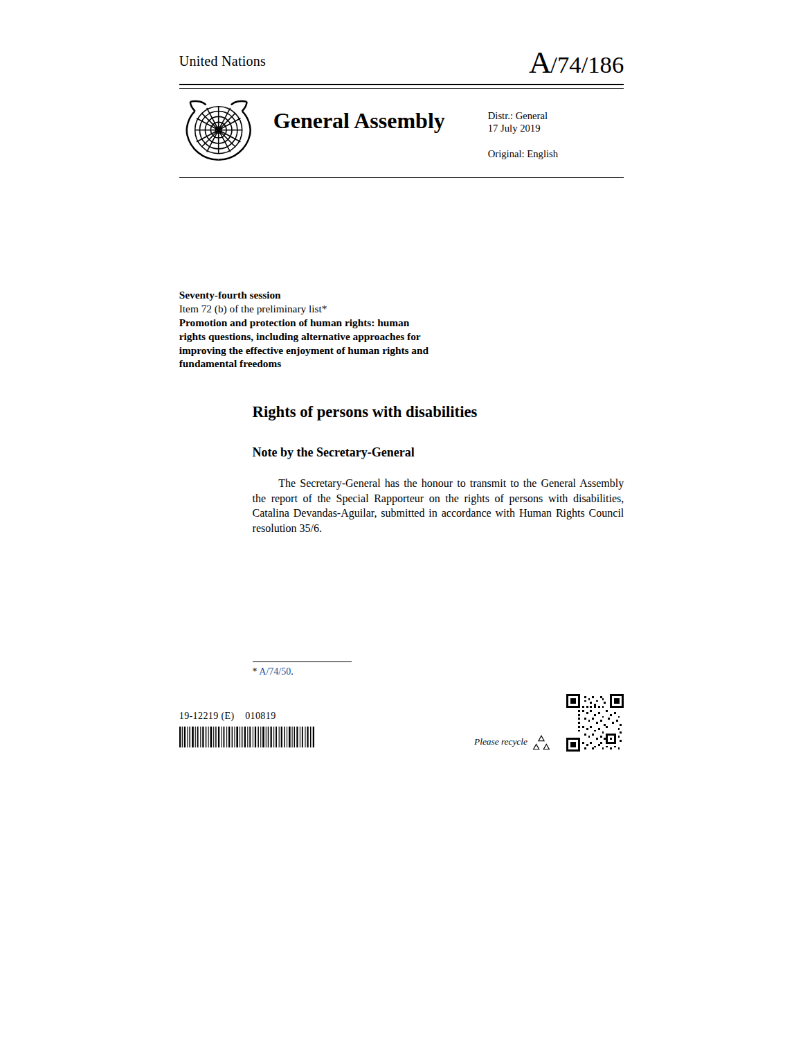United Nations
A/74/186
General Assembly
Distr.: General
17 July 2019
Original: English
Seventy-fourth session
Item 72 (b) of the preliminary list*
Promotion and protection of human rights: human
rights questions, including alternative approaches for
improving the effective enjoyment of human rights and
fundamental freedoms
Rights of persons with disabilities
Note by the Secretary-General
The Secretary-General has the honour to transmit to the General Assembly the report of the Special Rapporteur on the rights of persons with disabilities, Catalina Devandas-Aguilar, submitted in accordance with Human Rights Council resolution 35/6.
* A/74/50.
19-12219 (E) 010819
Please recycle